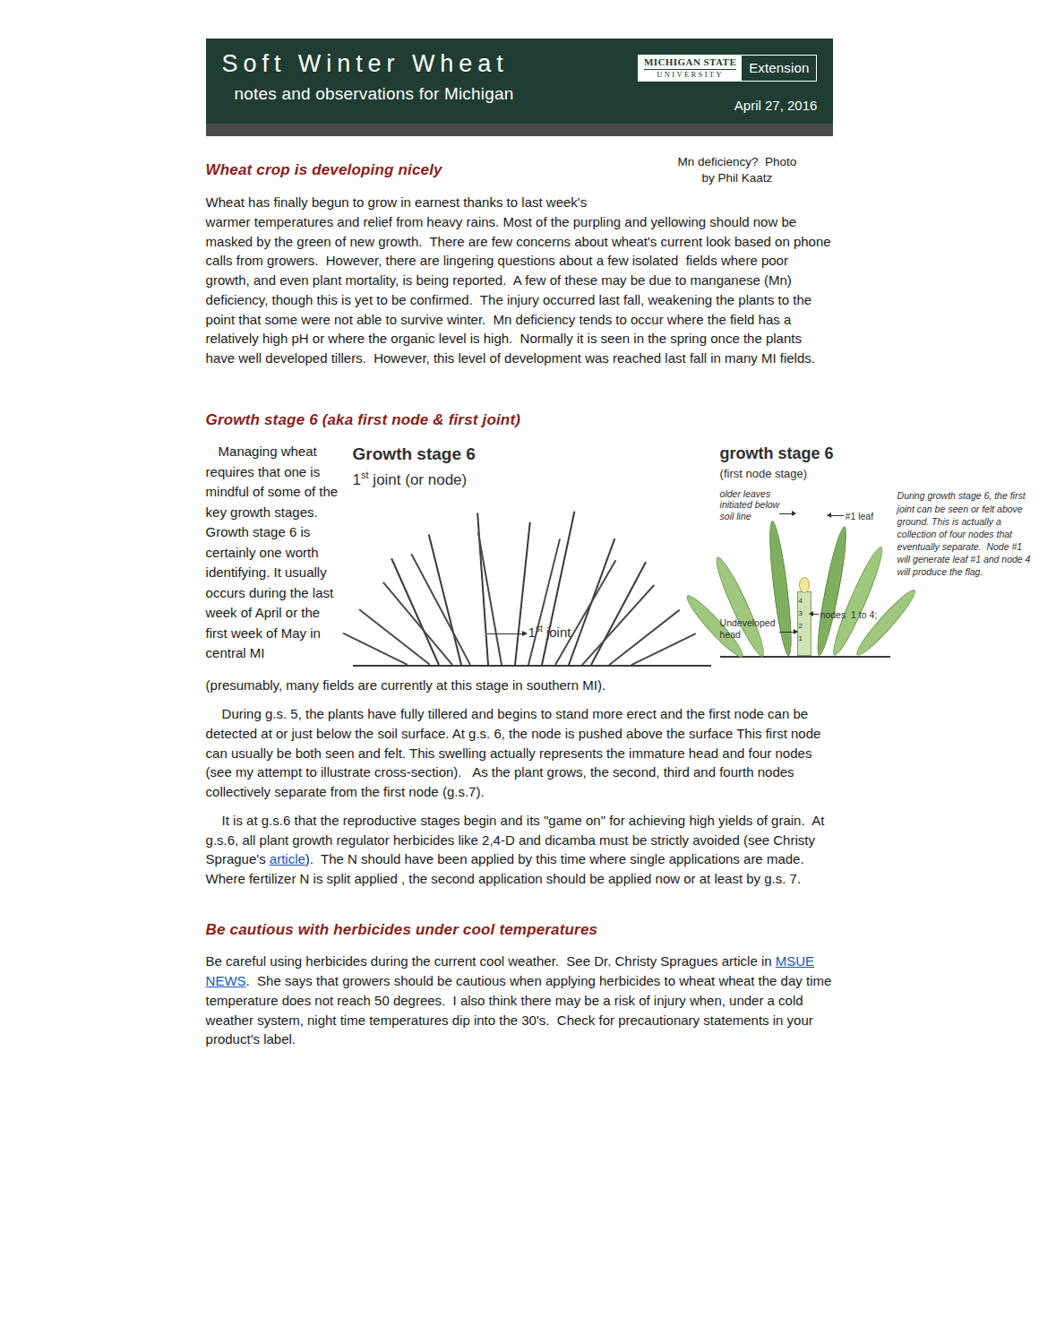Soft Winter Wheat
notes and observations for Michigan
MICHIGAN STATE UNIVERSITY
Extension
April 27, 2016
Mn deficiency? Photo
by Phil Kaatz
Wheat crop is developing nicely
Wheat has finally begun to grow in earnest thanks to last week's warmer temperatures and relief from heavy rains. Most of the purpling and yellowing should now be masked by the green of new growth. There are few concerns about wheat's current look based on phone calls from growers. However, there are lingering questions about a few isolated fields where poor growth, and even plant mortality, is being reported. A few of these may be due to manganese (Mn) deficiency, though this is yet to be confirmed. The injury occurred last fall, weakening the plants to the point that some were not able to survive winter. Mn deficiency tends to occur where the field has a relatively high pH or where the organic level is high. Normally it is seen in the spring once the plants have well developed tillers. However, this level of development was reached last fall in many MI fields.
Growth stage 6 (aka first node & first joint)
Managing wheat requires that one is mindful of some of the key growth stages. Growth stage 6 is certainly one worth identifying. It usually occurs during the last week of April or the first week of May in central MI
Growth stage 6
1st joint (or node)
1st joint
growth stage 6
(first node stage)
4
3
2
1
older leaves
initiated below
soil line
Undeveloped
head
#1 leaf
nodes 1 to 4;
During growth stage 6, the first joint can be seen or felt above ground. This is actually a collection of four nodes that eventually separate. Node #1 will generate leaf #1 and node 4 will produce the flag.
(presumably, many fields are currently at this stage in southern MI).
During g.s. 5, the plants have fully tillered and begins to stand more erect and the first node can be detected at or just below the soil surface. At g.s. 6, the node is pushed above the surface This first node can usually be both seen and felt. This swelling actually represents the immature head and four nodes (see my attempt to illustrate cross-section). As the plant grows, the second, third and fourth nodes collectively separate from the first node (g.s.7).
It is at g.s.6 that the reproductive stages begin and its "game on" for achieving high yields of grain. At g.s.6, all plant growth regulator herbicides like 2,4-D and dicamba must be strictly avoided (see Christy Sprague's article). The N should have been applied by this time where single applications are made. Where fertilizer N is split applied , the second application should be applied now or at least by g.s. 7.
Be cautious with herbicides under cool temperatures
Be careful using herbicides during the current cool weather. See Dr. Christy Spragues article in MSUE NEWS. She says that growers should be cautious when applying herbicides to wheat wheat the day time temperature does not reach 50 degrees. I also think there may be a risk of injury when, under a cold weather system, night time temperatures dip into the 30's. Check for precautionary statements in your product's label.